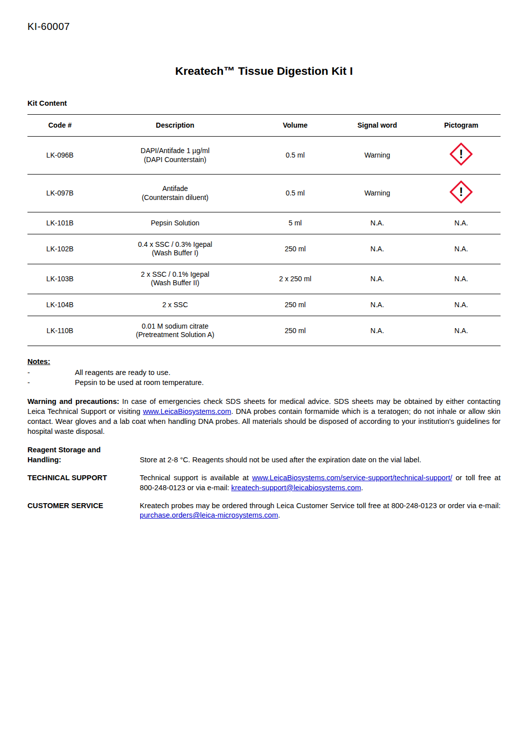KI-60007
Kreatech™ Tissue Digestion Kit I
Kit Content
| Code # | Description | Volume | Signal word | Pictogram |
| --- | --- | --- | --- | --- |
| LK-096B | DAPI/Antifade 1 µg/ml (DAPI Counterstain) | 0.5 ml | Warning | ! |
| LK-097B | Antifade (Counterstain diluent) | 0.5 ml | Warning | ! |
| LK-101B | Pepsin Solution | 5 ml | N.A. | N.A. |
| LK-102B | 0.4 x SSC / 0.3% Igepal (Wash Buffer I) | 250 ml | N.A. | N.A. |
| LK-103B | 2 x SSC / 0.1% Igepal (Wash Buffer II) | 2 x 250 ml | N.A. | N.A. |
| LK-104B | 2 x SSC | 250 ml | N.A. | N.A. |
| LK-110B | 0.01 M sodium citrate (Pretreatment Solution A) | 250 ml | N.A. | N.A. |
Notes:
-All reagents are ready to use.
-Pepsin to be used at room temperature.
Warning and precautions: In case of emergencies check SDS sheets for medical advice. SDS sheets may be obtained by either contacting Leica Technical Support or visiting www.LeicaBiosystems.com. DNA probes contain formamide which is a teratogen; do not inhale or allow skin contact. Wear gloves and a lab coat when handling DNA probes. All materials should be disposed of according to your institution's guidelines for hospital waste disposal.
Reagent Storage and
Handling:
Store at 2-8 °C. Reagents should not be used after the expiration date on the vial label.
TECHNICAL SUPPORT
Technical support is available at www.LeicaBiosystems.com/service-support/technical-support/ or toll free at 800-248-0123 or via e-mail: kreatech-support@leicabiosystems.com.
CUSTOMER SERVICE
Kreatech probes may be ordered through Leica Customer Service toll free at 800-248-0123 or order via e-mail: purchase.orders@leica-microsystems.com.